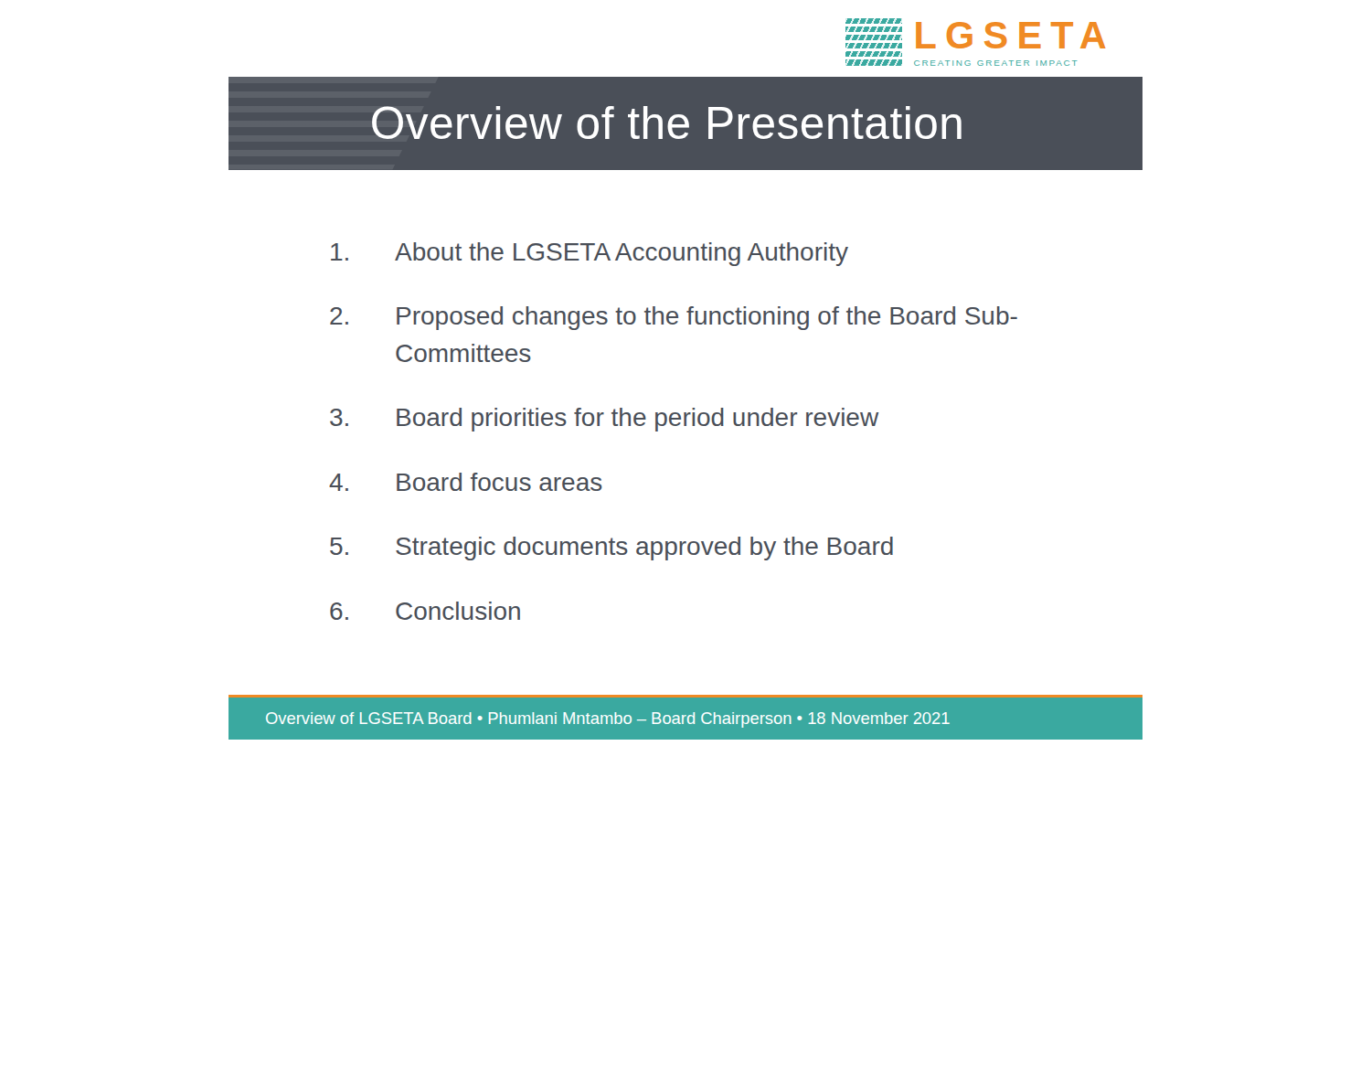LGSETA
Creating Greater Impact
Overview of the Presentation
About the LGSETA Accounting Authority
Proposed changes to the functioning of the Board Sub-Committees
Board priorities for the period under review
Board focus areas
Strategic documents approved by the Board
Conclusion
Overview of LGSETA Board • Phumlani Mntambo – Board Chairperson • 18 November 2021